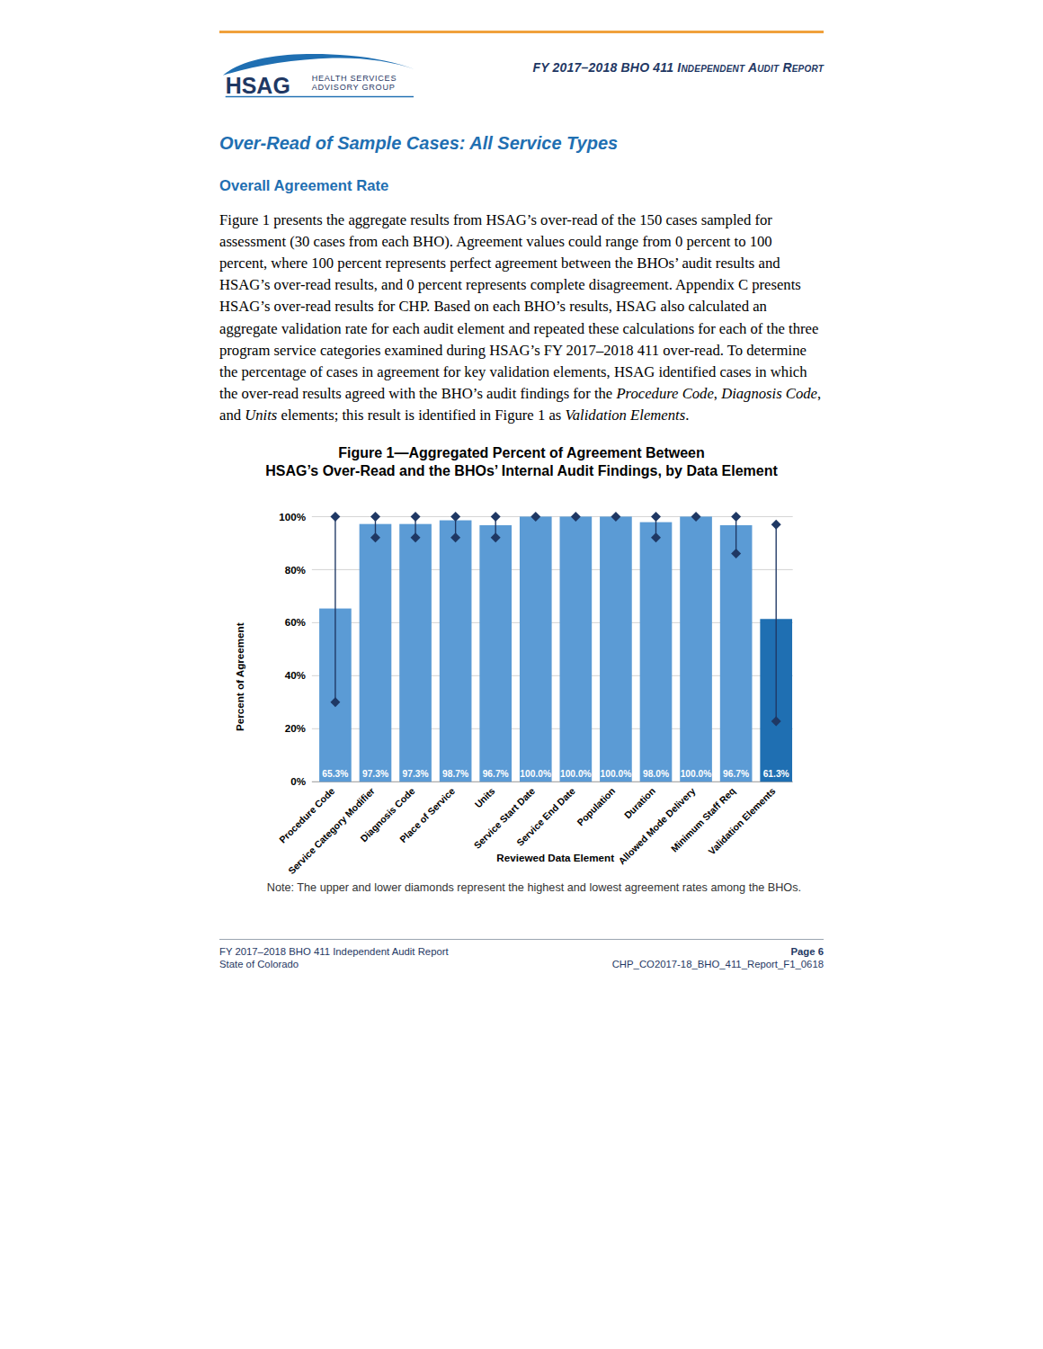HSAG HEALTH SERVICES ADVISORY GROUP
FY 2017–2018 BHO 411 Independent Audit Report
Over-Read of Sample Cases: All Service Types
Overall Agreement Rate
Figure 1 presents the aggregate results from HSAG’s over-read of the 150 cases sampled for assessment (30 cases from each BHO). Agreement values could range from 0 percent to 100 percent, where 100 percent represents perfect agreement between the BHOs’ audit results and HSAG’s over-read results, and 0 percent represents complete disagreement. Appendix C presents HSAG’s over-read results for CHP. Based on each BHO’s results, HSAG also calculated an aggregate validation rate for each audit element and repeated these calculations for each of the three program service categories examined during HSAG’s FY 2017–2018 411 over-read. To determine the percentage of cases in agreement for key validation elements, HSAG identified cases in which the over-read results agreed with the BHO’s audit findings for the Procedure Code, Diagnosis Code, and Units elements; this result is identified in Figure 1 as Validation Elements.
Figure 1—Aggregated Percent of Agreement Between
HSAG’s Over-Read and the BHOs’ Internal Audit Findings, by Data Element
100% 80% 60% 40% 20% 0% Percent of Agreement 65.3% 97.3% 97.3% 98.7% 96.7% 100.0% 100.0% 100.0% 98.0% 100.0% 96.7% 61.3% Procedure Code Service Category Modifier Diagnosis Code Place of Service Units Service Start Date Service End Date Population Duration Allowed Mode Delivery Minimum Staff Req Validation Elements Reviewed Data Element
Note: The upper and lower diamonds represent the highest and lowest agreement rates among the BHOs.
FY 2017–2018 BHO 411 Independent Audit Report
State of Colorado
Page 6
CHP_CO2017-18_BHO_411_Report_F1_0618